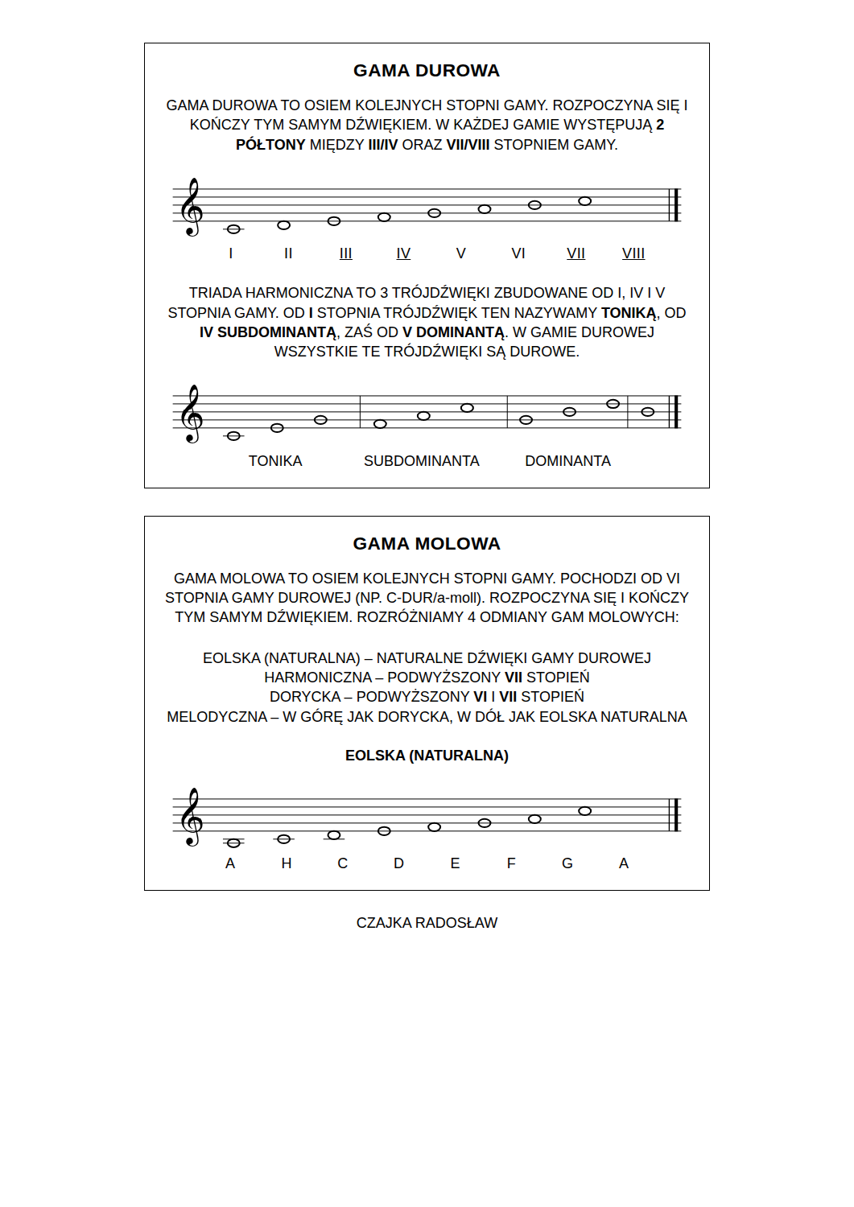GAMA DUROWA
GAMA DUROWA TO OSIEM KOLEJNYCH STOPNI GAMY. ROZPOCZYNA SIĘ I KOŃCZY TYM SAMYM DŹWIĘKIEM. W KAŻDEJ GAMIE WYSTĘPUJĄ 2 PÓŁTONY MIĘDZY III/IV ORAZ VII/VIII STOPNIEM GAMY.
𝄞
I II III IV V VI VII VIII
TRIADA HARMONICZNA TO 3 TRÓJDŹWIĘKI ZBUDOWANE OD I, IV I V STOPNIA GAMY. OD I STOPNIA TRÓJDŹWIĘK TEN NAZYWAMY TONIKĄ, OD IV SUBDOMINANTĄ, ZAŚ OD V DOMINANTĄ. W GAMIE DUROWEJ WSZYSTKIE TE TRÓJDŹWIĘKI SĄ DUROWE.
𝄞
TONIKA SUBDOMINANTA DOMINANTA
GAMA MOLOWA
GAMA MOLOWA TO OSIEM KOLEJNYCH STOPNI GAMY. POCHODZI OD VI STOPNIA GAMY DUROWEJ (NP. C-DUR/a-moll). ROZPOCZYNA SIĘ I KOŃCZY TYM SAMYM DŹWIĘKIEM. ROZRÓŻNIAMY 4 ODMIANY GAM MOLOWYCH:
EOLSKA (NATURALNA) – NATURALNE DŹWIĘKI GAMY DUROWEJ
HARMONICZNA – PODWYŻSZONY VII STOPIEŃ
DORYCKA – PODWYŻSZONY VI I VII STOPIEŃ
MELODYCZNA – W GÓRĘ JAK DORYCKA, W DÓŁ JAK EOLSKA NATURALNA
EOLSKA (NATURALNA)
𝄞
A H C D E F G A
CZAJKA RADOSŁAW